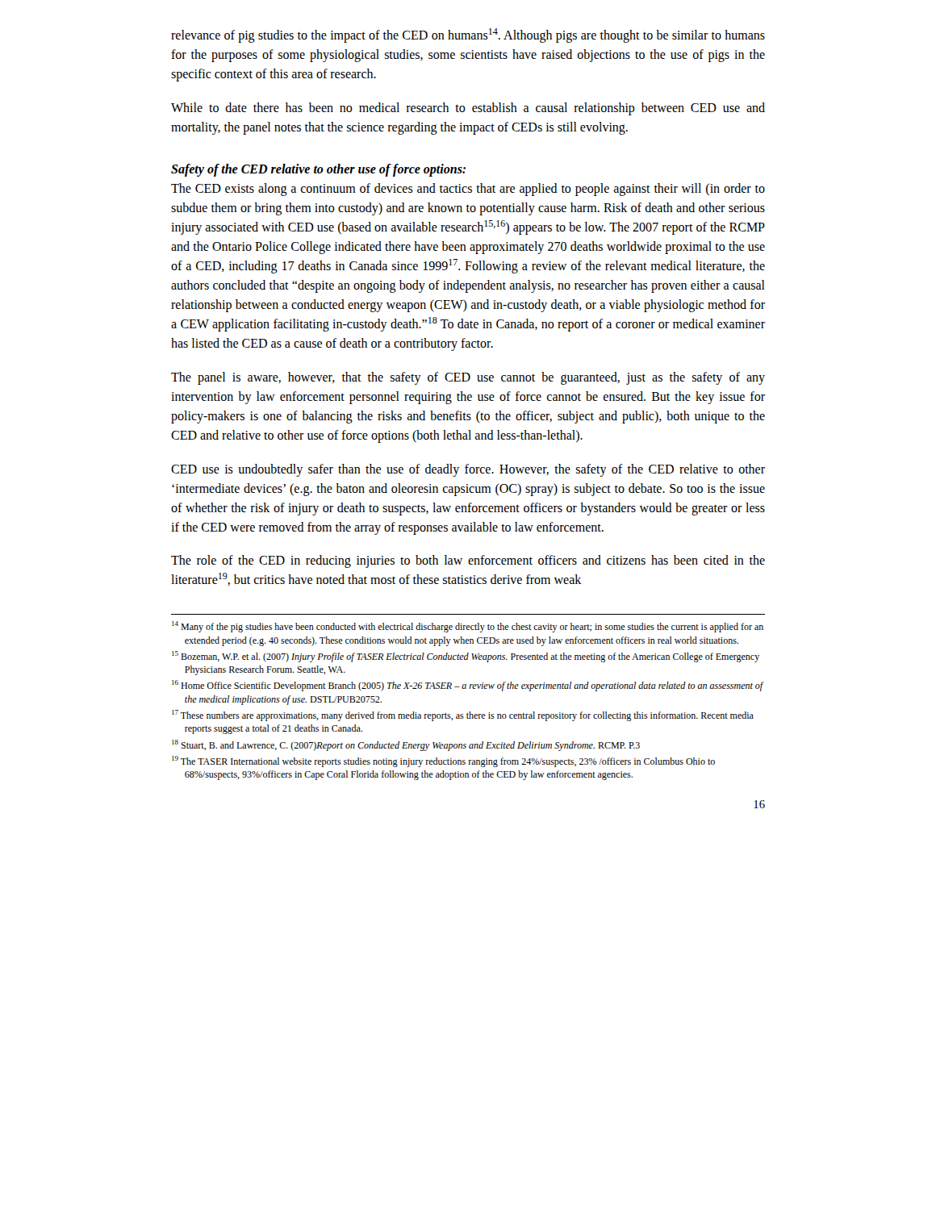relevance of pig studies to the impact of the CED on humans14. Although pigs are thought to be similar to humans for the purposes of some physiological studies, some scientists have raised objections to the use of pigs in the specific context of this area of research.
While to date there has been no medical research to establish a causal relationship between CED use and mortality, the panel notes that the science regarding the impact of CEDs is still evolving.
Safety of the CED relative to other use of force options:
The CED exists along a continuum of devices and tactics that are applied to people against their will (in order to subdue them or bring them into custody) and are known to potentially cause harm. Risk of death and other serious injury associated with CED use (based on available research15,16) appears to be low. The 2007 report of the RCMP and the Ontario Police College indicated there have been approximately 270 deaths worldwide proximal to the use of a CED, including 17 deaths in Canada since 199917. Following a review of the relevant medical literature, the authors concluded that “despite an ongoing body of independent analysis, no researcher has proven either a causal relationship between a conducted energy weapon (CEW) and in-custody death, or a viable physiologic method for a CEW application facilitating in-custody death.”18 To date in Canada, no report of a coroner or medical examiner has listed the CED as a cause of death or a contributory factor.
The panel is aware, however, that the safety of CED use cannot be guaranteed, just as the safety of any intervention by law enforcement personnel requiring the use of force cannot be ensured. But the key issue for policy-makers is one of balancing the risks and benefits (to the officer, subject and public), both unique to the CED and relative to other use of force options (both lethal and less-than-lethal).
CED use is undoubtedly safer than the use of deadly force. However, the safety of the CED relative to other ‘intermediate devices’ (e.g. the baton and oleoresin capsicum (OC) spray) is subject to debate. So too is the issue of whether the risk of injury or death to suspects, law enforcement officers or bystanders would be greater or less if the CED were removed from the array of responses available to law enforcement.
The role of the CED in reducing injuries to both law enforcement officers and citizens has been cited in the literature19, but critics have noted that most of these statistics derive from weak
14 Many of the pig studies have been conducted with electrical discharge directly to the chest cavity or heart; in some studies the current is applied for an extended period (e.g. 40 seconds). These conditions would not apply when CEDs are used by law enforcement officers in real world situations.
15 Bozeman, W.P. et al. (2007) Injury Profile of TASER Electrical Conducted Weapons. Presented at the meeting of the American College of Emergency Physicians Research Forum. Seattle, WA.
16 Home Office Scientific Development Branch (2005) The X-26 TASER – a review of the experimental and operational data related to an assessment of the medical implications of use. DSTL/PUB20752.
17 These numbers are approximations, many derived from media reports, as there is no central repository for collecting this information. Recent media reports suggest a total of 21 deaths in Canada.
18 Stuart, B. and Lawrence, C. (2007)Report on Conducted Energy Weapons and Excited Delirium Syndrome. RCMP. P.3
19 The TASER International website reports studies noting injury reductions ranging from 24%/suspects, 23% /officers in Columbus Ohio to 68%/suspects, 93%/officers in Cape Coral Florida following the adoption of the CED by law enforcement agencies.
16